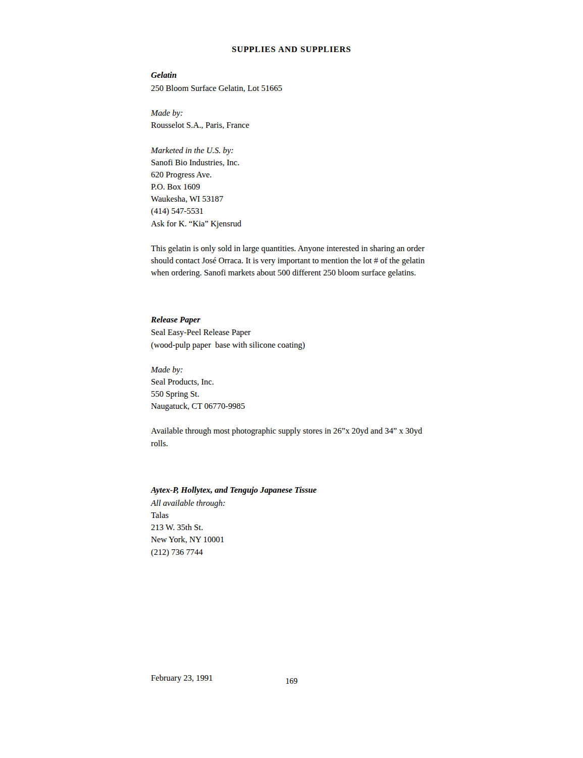SUPPLIES AND SUPPLIERS
Gelatin
250 Bloom Surface Gelatin, Lot 51665
Made by:
Rousselot S.A., Paris, France
Marketed in the U.S. by:
Sanofi Bio Industries, Inc.
620 Progress Ave.
P.O. Box 1609
Waukesha, WI 53187
(414) 547-5531
Ask for K. “Kia” Kjensrud
This gelatin is only sold in large quantities. Anyone interested in sharing an order should contact José Orraca. It is very important to mention the lot # of the gelatin when ordering. Sanofi markets about 500 different 250 bloom surface gelatins.
Release Paper
Seal Easy-Peel Release Paper
(wood-pulp paper base with silicone coating)
Made by:
Seal Products, Inc.
550 Spring St.
Naugatuck, CT 06770-9985
Available through most photographic supply stores in 26”x 20yd and 34” x 30yd rolls.
Aytex-P, Hollytex, and Tengujo Japanese Tissue
All available through:
Talas
213 W. 35th St.
New York, NY 10001
(212) 736 7744
February 23, 1991
169